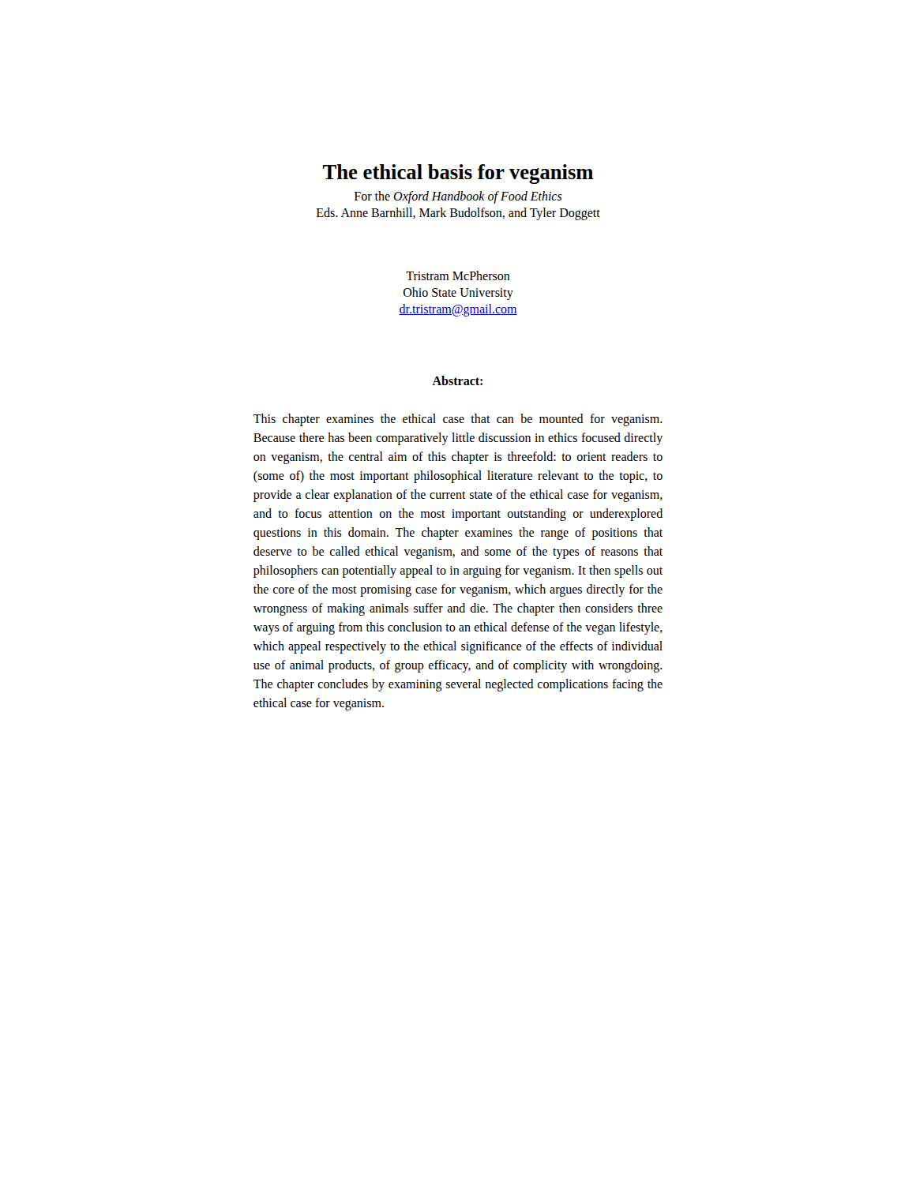The ethical basis for veganism
For the Oxford Handbook of Food Ethics
Eds. Anne Barnhill, Mark Budolfson, and Tyler Doggett
Tristram McPherson
Ohio State University
dr.tristram@gmail.com
Abstract:
This chapter examines the ethical case that can be mounted for veganism. Because there has been comparatively little discussion in ethics focused directly on veganism, the central aim of this chapter is threefold: to orient readers to (some of) the most important philosophical literature relevant to the topic, to provide a clear explanation of the current state of the ethical case for veganism, and to focus attention on the most important outstanding or underexplored questions in this domain. The chapter examines the range of positions that deserve to be called ethical veganism, and some of the types of reasons that philosophers can potentially appeal to in arguing for veganism. It then spells out the core of the most promising case for veganism, which argues directly for the wrongness of making animals suffer and die. The chapter then considers three ways of arguing from this conclusion to an ethical defense of the vegan lifestyle, which appeal respectively to the ethical significance of the effects of individual use of animal products, of group efficacy, and of complicity with wrongdoing. The chapter concludes by examining several neglected complications facing the ethical case for veganism.